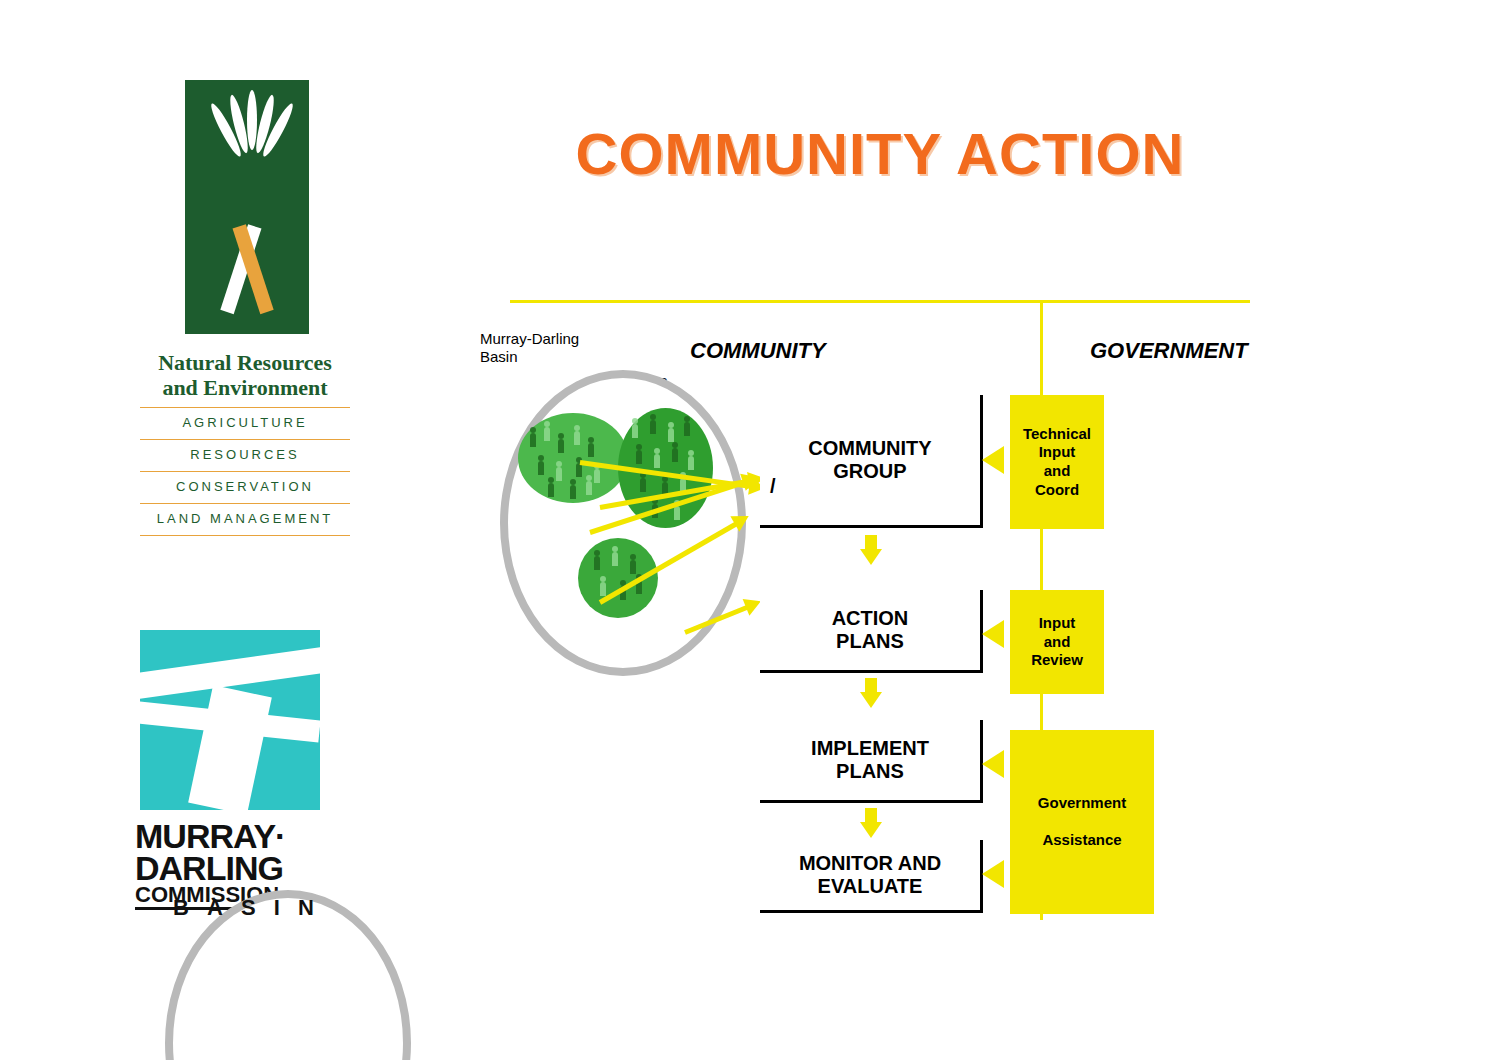COMMUNITY ACTION
Natural Resources
and Environment
AGRICULTURE
RESOURCES
CONSERVATION
LAND MANAGEMENT
MURRAY·
DARLING
B A S I N
COMMISSION
COMMUNITY
GOVERNMENT
Murray-Darling
Basin
Region
COMMUNITY
GROUP
/
ACTION
PLANS
IMPLEMENT
PLANS
MONITOR AND
EVALUATE
Technical
Input
and
Coord
Input
and
Review
Government
Assistance